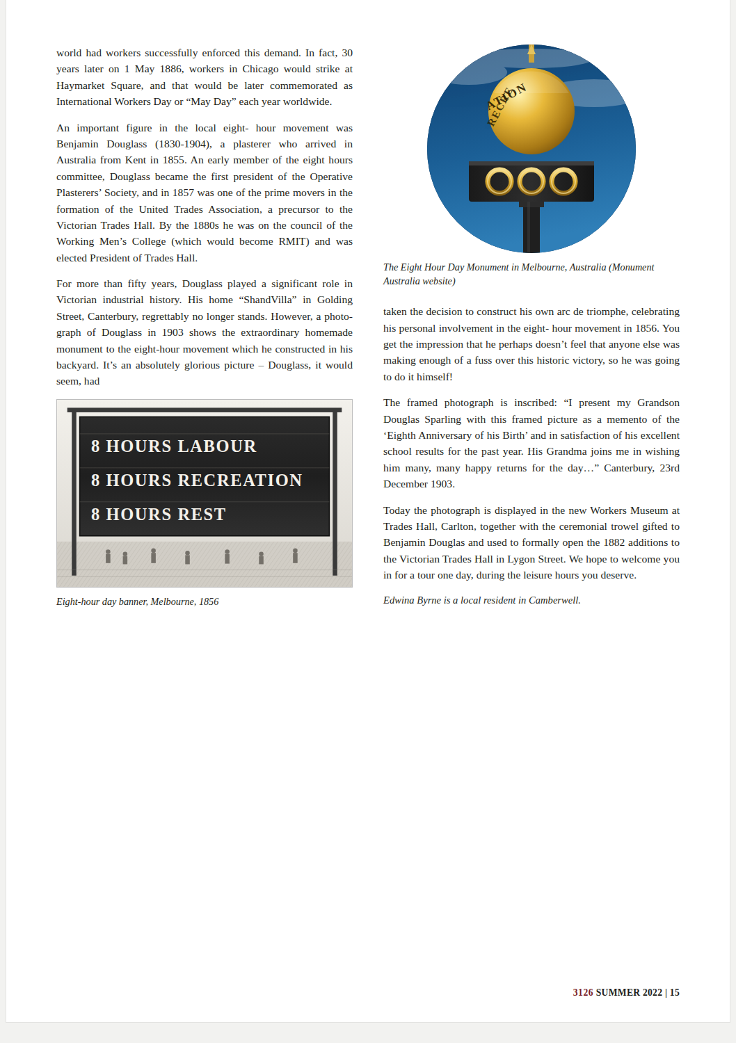world had workers successfully enforced this demand. In fact, 30 years later on 1 May 1886, workers in Chicago would strike at Haymarket Square, and that would be later commemorated as International Workers Day or “May Day” each year worldwide.
An important figure in the local eight- hour movement was Benjamin Douglass (1830-1904), a plasterer who arrived in Australia from Kent in 1855. An early member of the eight hours committee, Douglass became the first president of the Operative Plasterers’ Society, and in 1857 was one of the prime movers in the formation of the United Trades Association, a precursor to the Victorian Trades Hall. By the 1880s he was on the council of the Working Men’s College (which would become RMIT) and was elected President of Trades Hall.
For more than fifty years, Douglass played a significant role in Victorian industrial history. His home “ShandVilla” in Golding Street, Canterbury, regrettably no longer stands. However, a photograph of Douglass in 1903 shows the extraordinary homemade monument to the eight-hour movement which he constructed in his backyard. It’s an absolutely glorious picture – Douglass, it would seem, had
8 HOURS LABOUR 8 HOURS RECREATION 8 HOURS REST
Eight-hour day banner, Melbourne, 1856
ATION RECRE
The Eight Hour Day Monument in Melbourne, Australia (Monument Australia website)
taken the decision to construct his own arc de triomphe, celebrating his personal involvement in the eight- hour movement in 1856. You get the impression that he perhaps doesn’t feel that anyone else was making enough of a fuss over this historic victory, so he was going to do it himself!
The framed photograph is inscribed: “I present my Grandson Douglas Sparling with this framed picture as a memento of the ‘Eighth Anniversary of his Birth’ and in satisfaction of his excellent school results for the past year. His Grandma joins me in wishing him many, many happy returns for the day…” Canterbury, 23rd December 1903.
Today the photograph is displayed in the new Workers Museum at Trades Hall, Carlton, together with the ceremonial trowel gifted to Benjamin Douglas and used to formally open the 1882 additions to the Victorian Trades Hall in Lygon Street. We hope to welcome you in for a tour one day, during the leisure hours you deserve.
Edwina Byrne is a local resident in Camberwell.
3126 SUMMER 2022 | 15